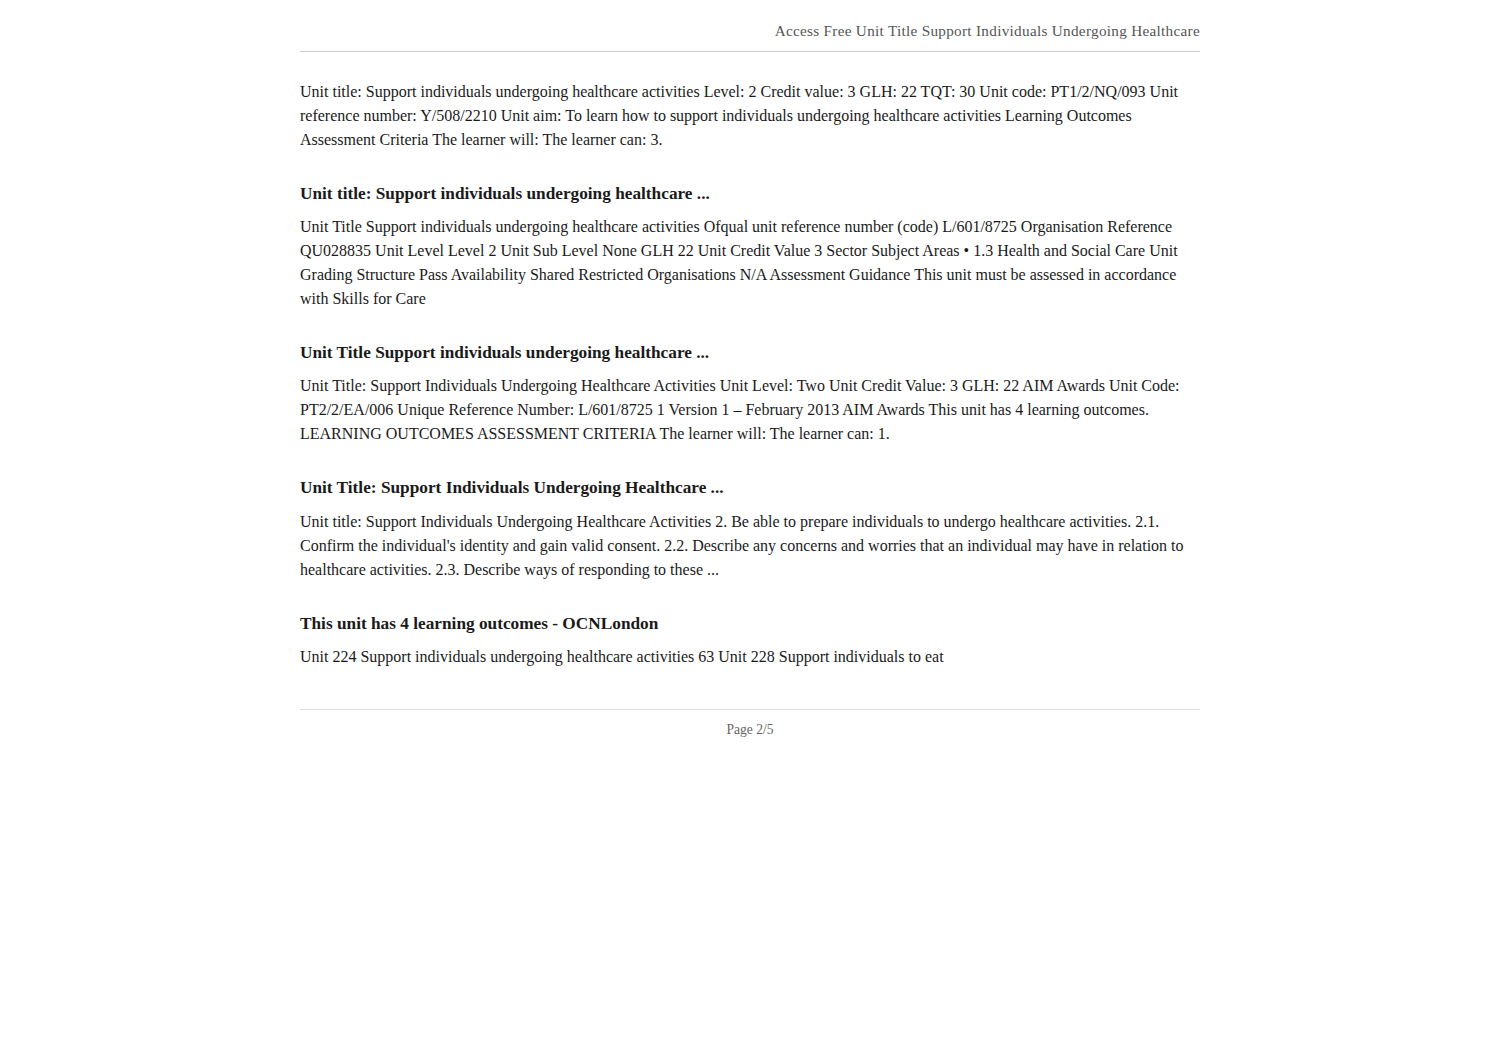Access Free Unit Title Support Individuals Undergoing Healthcare
Unit title: Support individuals undergoing healthcare activities Level: 2 Credit value: 3 GLH: 22 TQT: 30 Unit code: PT1/2/NQ/093 Unit reference number: Y/508/2210 Unit aim: To learn how to support individuals undergoing healthcare activities Learning Outcomes Assessment Criteria The learner will: The learner can: 3.
Unit title: Support individuals undergoing healthcare ...
Unit Title Support individuals undergoing healthcare activities Ofqual unit reference number (code) L/601/8725 Organisation Reference QU028835 Unit Level Level 2 Unit Sub Level None GLH 22 Unit Credit Value 3 Sector Subject Areas • 1.3 Health and Social Care Unit Grading Structure Pass Availability Shared Restricted Organisations N/A Assessment Guidance This unit must be assessed in accordance with Skills for Care
Unit Title Support individuals undergoing healthcare ...
Unit Title: Support Individuals Undergoing Healthcare Activities Unit Level: Two Unit Credit Value: 3 GLH: 22 AIM Awards Unit Code: PT2/2/EA/006 Unique Reference Number: L/601/8725 1 Version 1 – February 2013 AIM Awards This unit has 4 learning outcomes. LEARNING OUTCOMES ASSESSMENT CRITERIA The learner will: The learner can: 1.
Unit Title: Support Individuals Undergoing Healthcare ...
Unit title: Support Individuals Undergoing Healthcare Activities 2. Be able to prepare individuals to undergo healthcare activities. 2.1. Confirm the individual's identity and gain valid consent. 2.2. Describe any concerns and worries that an individual may have in relation to healthcare activities. 2.3. Describe ways of responding to these ...
This unit has 4 learning outcomes - OCNLondon
Unit 224 Support individuals undergoing healthcare activities 63 Unit 228 Support individuals to eat
Page 2/5